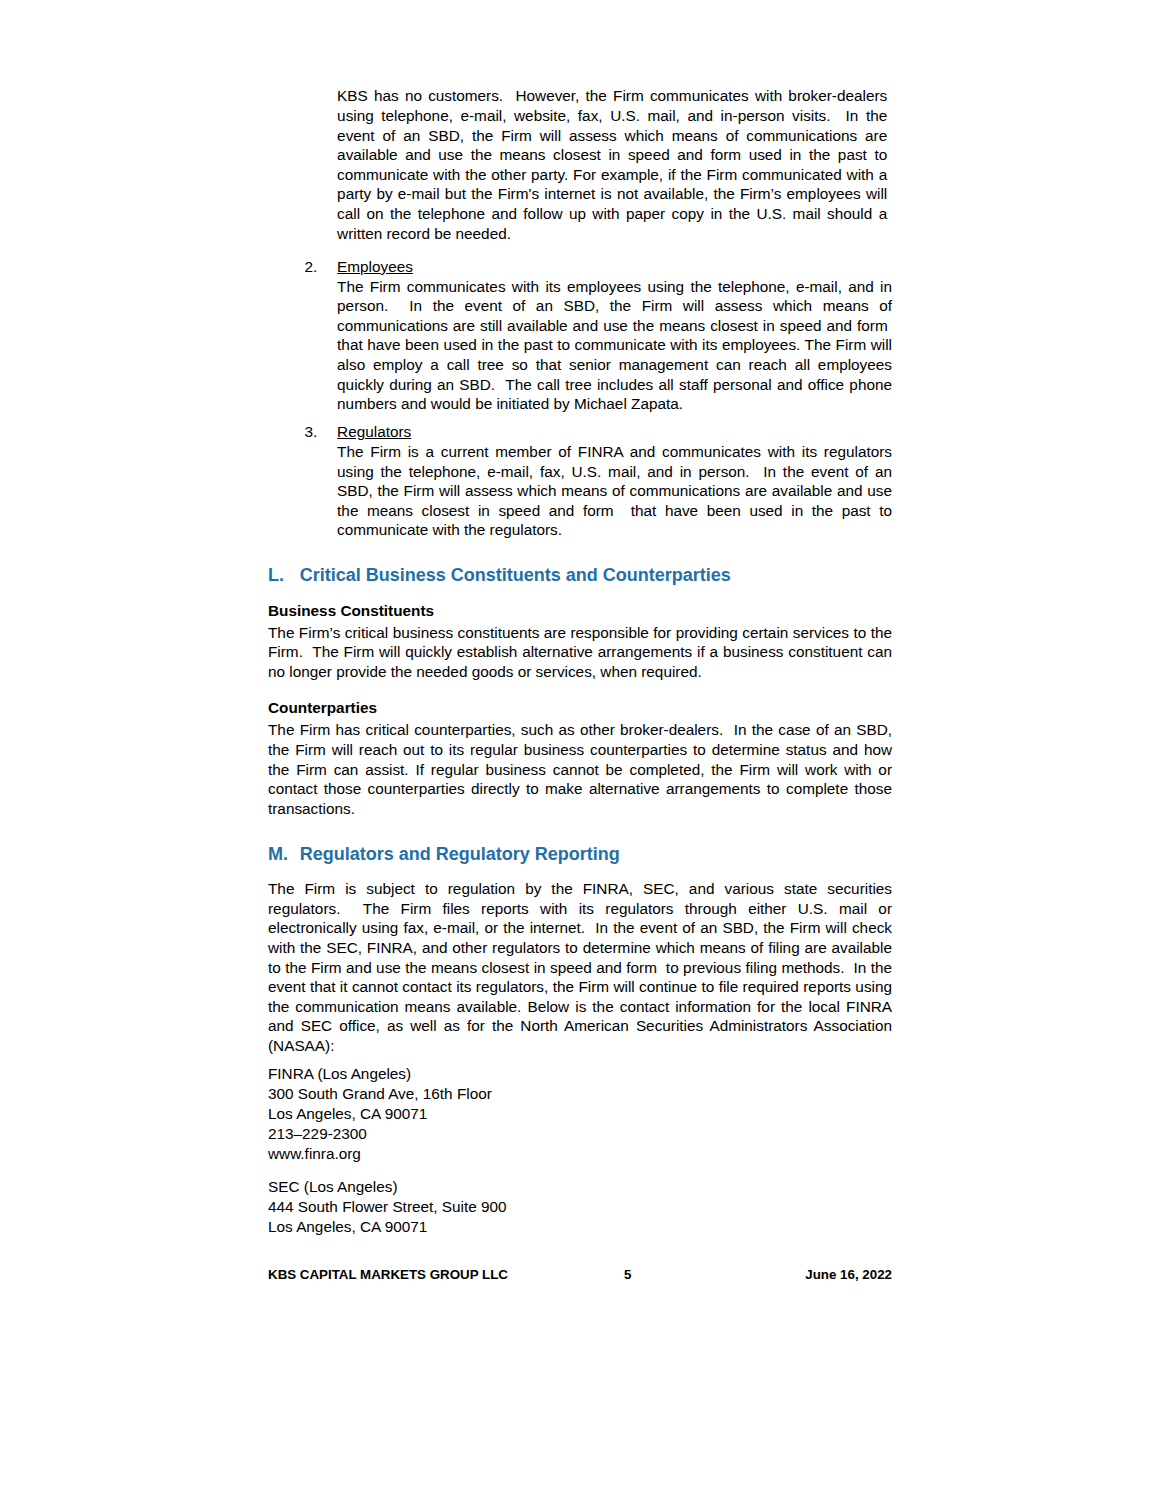KBS has no customers. However, the Firm communicates with broker-dealers using telephone, e-mail, website, fax, U.S. mail, and in-person visits. In the event of an SBD, the Firm will assess which means of communications are available and use the means closest in speed and form used in the past to communicate with the other party. For example, if the Firm communicated with a party by e-mail but the Firm's internet is not available, the Firm’s employees will call on the telephone and follow up with paper copy in the U.S. mail should a written record be needed.
2.
Employees
The Firm communicates with its employees using the telephone, e-mail, and in person. In the event of an SBD, the Firm will assess which means of communications are still available and use the means closest in speed and form that have been used in the past to communicate with its employees. The Firm will also employ a call tree so that senior management can reach all employees quickly during an SBD. The call tree includes all staff personal and office phone numbers and would be initiated by Michael Zapata.
3.
Regulators
The Firm is a current member of FINRA and communicates with its regulators using the telephone, e-mail, fax, U.S. mail, and in person. In the event of an SBD, the Firm will assess which means of communications are available and use the means closest in speed and form that have been used in the past to communicate with the regulators.
L. Critical Business Constituents and Counterparties
Business Constituents
The Firm’s critical business constituents are responsible for providing certain services to the Firm. The Firm will quickly establish alternative arrangements if a business constituent can no longer provide the needed goods or services, when required.
Counterparties
The Firm has critical counterparties, such as other broker-dealers. In the case of an SBD, the Firm will reach out to its regular business counterparties to determine status and how the Firm can assist. If regular business cannot be completed, the Firm will work with or contact those counterparties directly to make alternative arrangements to complete those transactions.
M. Regulators and Regulatory Reporting
The Firm is subject to regulation by the FINRA, SEC, and various state securities regulators. The Firm files reports with its regulators through either U.S. mail or electronically using fax, e-mail, or the internet. In the event of an SBD, the Firm will check with the SEC, FINRA, and other regulators to determine which means of filing are available to the Firm and use the means closest in speed and form to previous filing methods. In the event that it cannot contact its regulators, the Firm will continue to file required reports using the communication means available. Below is the contact information for the local FINRA and SEC office, as well as for the North American Securities Administrators Association (NASAA):
FINRA (Los Angeles)
300 South Grand Ave, 16th Floor
Los Angeles, CA 90071
213–229-2300
www.finra.org
SEC (Los Angeles)
444 South Flower Street, Suite 900
Los Angeles, CA 90071
KBS CAPITAL MARKETS GROUP LLC
5
June 16, 2022